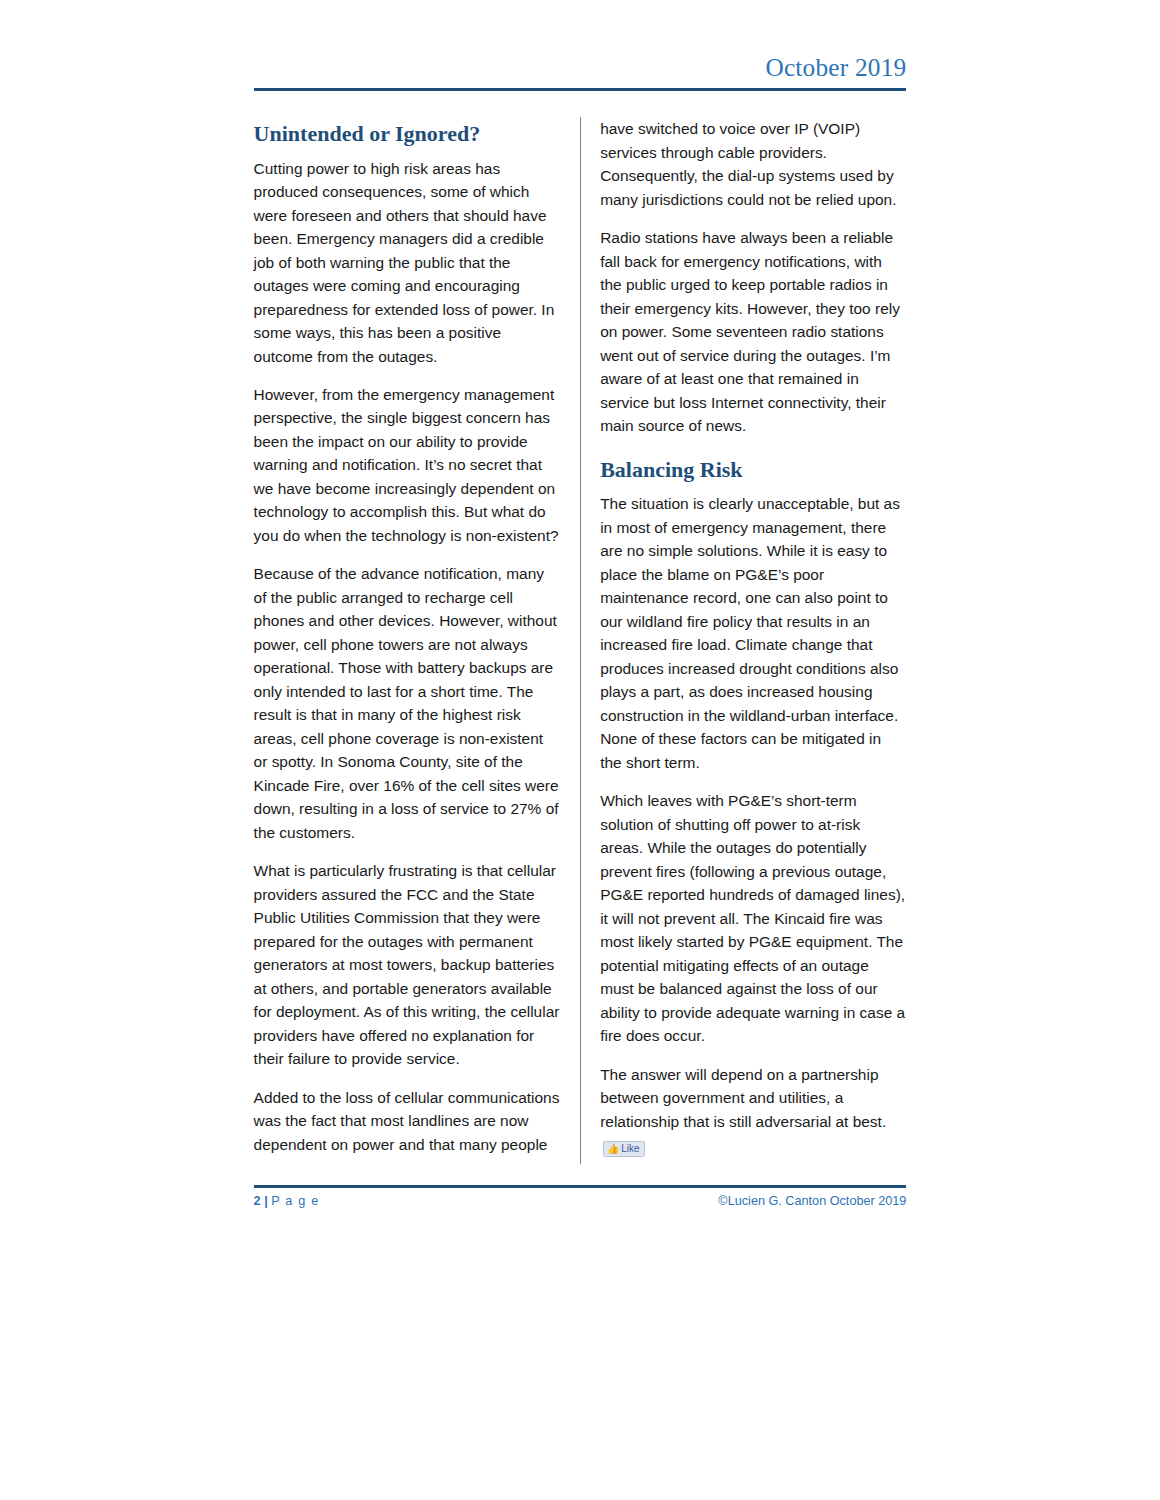October 2019
Unintended or Ignored?
Cutting power to high risk areas has produced consequences, some of which were foreseen and others that should have been. Emergency managers did a credible job of both warning the public that the outages were coming and encouraging preparedness for extended loss of power. In some ways, this has been a positive outcome from the outages.
However, from the emergency management perspective, the single biggest concern has been the impact on our ability to provide warning and notification. It’s no secret that we have become increasingly dependent on technology to accomplish this. But what do you do when the technology is non-existent?
Because of the advance notification, many of the public arranged to recharge cell phones and other devices. However, without power, cell phone towers are not always operational. Those with battery backups are only intended to last for a short time. The result is that in many of the highest risk areas, cell phone coverage is non-existent or spotty. In Sonoma County, site of the Kincade Fire, over 16% of the cell sites were down, resulting in a loss of service to 27% of the customers.
What is particularly frustrating is that cellular providers assured the FCC and the State Public Utilities Commission that they were prepared for the outages with permanent generators at most towers, backup batteries at others, and portable generators available for deployment. As of this writing, the cellular providers have offered no explanation for their failure to provide service.
Added to the loss of cellular communications was the fact that most landlines are now dependent on power and that many people have switched to voice over IP (VOIP) services through cable providers. Consequently, the dial-up systems used by many jurisdictions could not be relied upon.
Radio stations have always been a reliable fall back for emergency notifications, with the public urged to keep portable radios in their emergency kits. However, they too rely on power. Some seventeen radio stations went out of service during the outages. I’m aware of at least one that remained in service but loss Internet connectivity, their main source of news.
Balancing Risk
The situation is clearly unacceptable, but as in most of emergency management, there are no simple solutions. While it is easy to place the blame on PG&E’s poor maintenance record, one can also point to our wildland fire policy that results in an increased fire load. Climate change that produces increased drought conditions also plays a part, as does increased housing construction in the wildland-urban interface. None of these factors can be mitigated in the short term.
Which leaves with PG&E’s short-term solution of shutting off power to at-risk areas. While the outages do potentially prevent fires (following a previous outage, PG&E reported hundreds of damaged lines), it will not prevent all. The Kincaid fire was most likely started by PG&E equipment. The potential mitigating effects of an outage must be balanced against the loss of our ability to provide adequate warning in case a fire does occur.
The answer will depend on a partnership between government and utilities, a relationship that is still adversarial at best.👍Like
2 | P a g e
©Lucien G. Canton October 2019